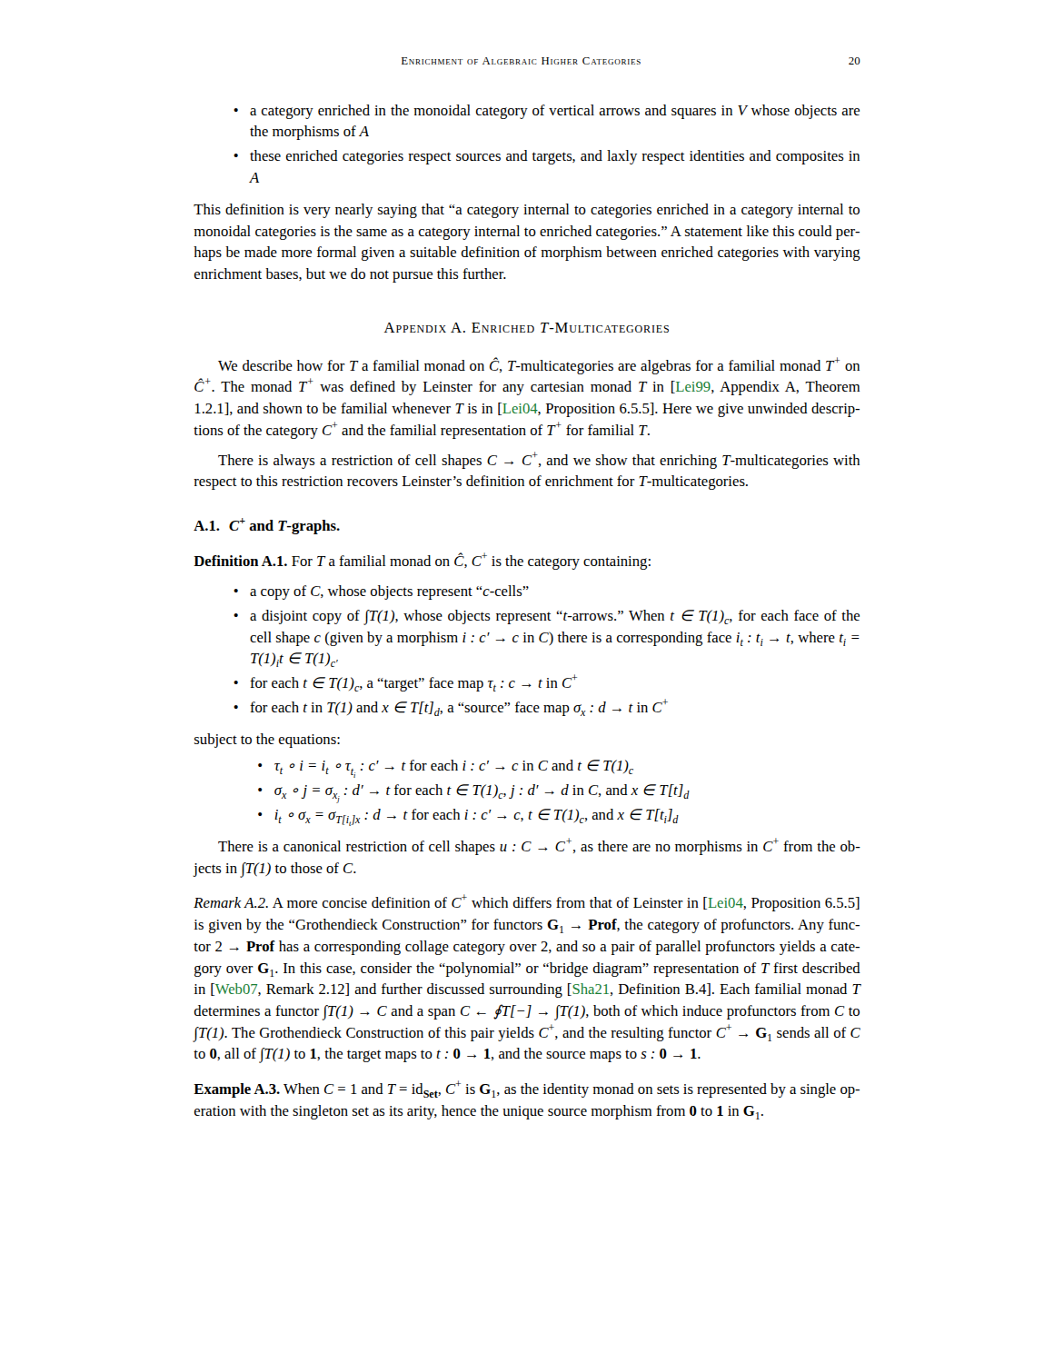Enrichment of Algebraic Higher Categories 20
a category enriched in the monoidal category of vertical arrows and squares in V whose objects are the morphisms of A
these enriched categories respect sources and targets, and laxly respect identities and composites in A
This definition is very nearly saying that “a category internal to categories enriched in a category internal to monoidal categories is the same as a category internal to enriched categories.” A statement like this could perhaps be made more formal given a suitable definition of morphism between enriched categories with varying enrichment bases, but we do not pursue this further.
Appendix A. Enriched T-Multicategories
We describe how for T a familial monad on Ĉ, T-multicategories are algebras for a familial monad T+ on Ĉ+. The monad T+ was defined by Leinster for any cartesian monad T in [Lei99, Appendix A, Theorem 1.2.1], and shown to be familial whenever T is in [Lei04, Proposition 6.5.5]. Here we give unwinded descriptions of the category C+ and the familial representation of T+ for familial T.
There is always a restriction of cell shapes C → C+, and we show that enriching T-multicategories with respect to this restriction recovers Leinster’s definition of enrichment for T-multicategories.
A.1. C+ and T-graphs.
Definition A.1. For T a familial monad on Ĉ, C+ is the category containing:
a copy of C, whose objects represent “c-cells”
a disjoint copy of ∫T(1), whose objects represent “t-arrows.” When t ∈ T(1)c, for each face of the cell shape c (given by a morphism i : c′ → c in C) there is a corresponding face it : ti → t, where ti = T(1)it ∈ T(1)c′
for each t ∈ T(1)c, a “target” face map τt : c → t in C+
for each t in T(1) and x ∈ T[t]d, a “source” face map σx : d → t in C+
subject to the equations:
τt ∘ i = it ∘ τti : c′ → t for each i : c′ → c in C and t ∈ T(1)c
σx ∘ j = σxj : d′ → t for each t ∈ T(1)c, j : d′ → d in C, and x ∈ T[t]d
it ∘ σx = σT[it]x : d → t for each i : c′ → c, t ∈ T(1)c, and x ∈ T[ti]d
There is a canonical restriction of cell shapes u : C → C+, as there are no morphisms in C+ from the objects in ∫T(1) to those of C.
Remark A.2. A more concise definition of C+ which differs from that of Leinster in [Lei04, Proposition 6.5.5] is given by the “Grothendieck Construction” for functors G1 → Prof, the category of profunctors. Any functor 2 → Prof has a corresponding collage category over 2, and so a pair of parallel profunctors yields a category over G1. In this case, consider the “polynomial” or “bridge diagram” representation of T first described in [Web07, Remark 2.12] and further discussed surrounding [Sha21, Definition B.4]. Each familial monad T determines a functor ∫T(1) → C and a span C ← ∮T[−] → ∫T(1), both of which induce profunctors from C to ∫T(1). The Grothendieck Construction of this pair yields C+, and the resulting functor C+ → G1 sends all of C to 0, all of ∫T(1) to 1, the target maps to t : 0 → 1, and the source maps to s : 0 → 1.
Example A.3. When C = 1 and T = idSet, C+ is G1, as the identity monad on sets is represented by a single operation with the singleton set as its arity, hence the unique source morphism from 0 to 1 in G1.